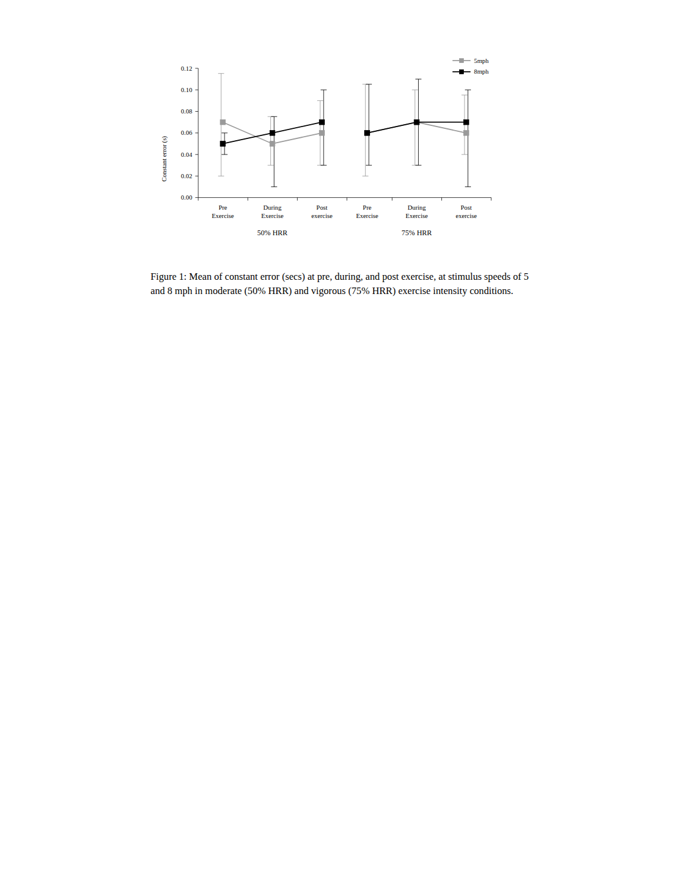5mph 8mph Constant error (s) 0.00 0.02 0.04 0.06 0.08 0.10 0.12 Pre Exercise During Exercise Post exercise Pre Exercise During Exercise Post exercise 50% HRR 75% HRR
Figure 1: Mean of constant error (secs) at pre, during, and post exercise, at stimulus speeds of 5 and 8 mph in moderate (50% HRR) and vigorous (75% HRR) exercise intensity conditions.